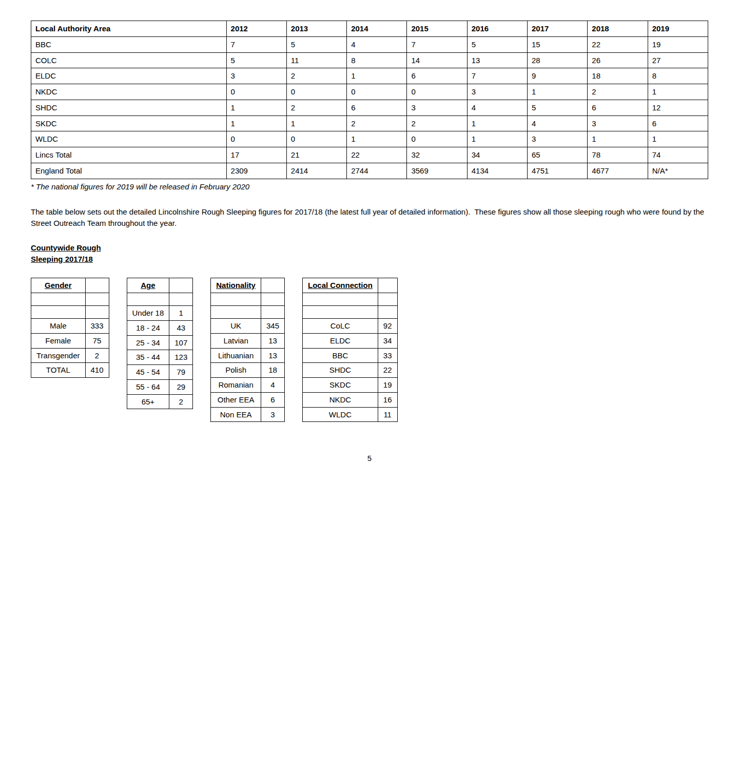| Local Authority Area | 2012 | 2013 | 2014 | 2015 | 2016 | 2017 | 2018 | 2019 |
| --- | --- | --- | --- | --- | --- | --- | --- | --- |
| BBC | 7 | 5 | 4 | 7 | 5 | 15 | 22 | 19 |
| COLC | 5 | 11 | 8 | 14 | 13 | 28 | 26 | 27 |
| ELDC | 3 | 2 | 1 | 6 | 7 | 9 | 18 | 8 |
| NKDC | 0 | 0 | 0 | 0 | 3 | 1 | 2 | 1 |
| SHDC | 1 | 2 | 6 | 3 | 4 | 5 | 6 | 12 |
| SKDC | 1 | 1 | 2 | 2 | 1 | 4 | 3 | 6 |
| WLDC | 0 | 0 | 1 | 0 | 1 | 3 | 1 | 1 |
| Lincs Total | 17 | 21 | 22 | 32 | 34 | 65 | 78 | 74 |
| England Total | 2309 | 2414 | 2744 | 3569 | 4134 | 4751 | 4677 | N/A* |
* The national figures for 2019 will be released in February 2020
The table below sets out the detailed Lincolnshire Rough Sleeping figures for 2017/18 (the latest full year of detailed information). These figures show all those sleeping rough who were found by the Street Outreach Team throughout the year.
Countywide Rough
Sleeping 2017/18
| Gender | |
| Male | 333 |
| Female | 75 |
| Transgender | 2 |
| TOTAL | 410 |
| Age | |
| Under 18 | 1 |
| 18 - 24 | 43 |
| 25 - 34 | 107 |
| 35 - 44 | 123 |
| 45 - 54 | 79 |
| 55 - 64 | 29 |
| 65+ | 2 |
| Nationality | |
| UK | 345 |
| Latvian | 13 |
| Lithuanian | 13 |
| Polish | 18 |
| Romanian | 4 |
| Other EEA | 6 |
| Non EEA | 3 |
| Local Connection | |
| CoLC | 92 |
| ELDC | 34 |
| BBC | 33 |
| SHDC | 22 |
| SKDC | 19 |
| NKDC | 16 |
| WLDC | 11 |
5